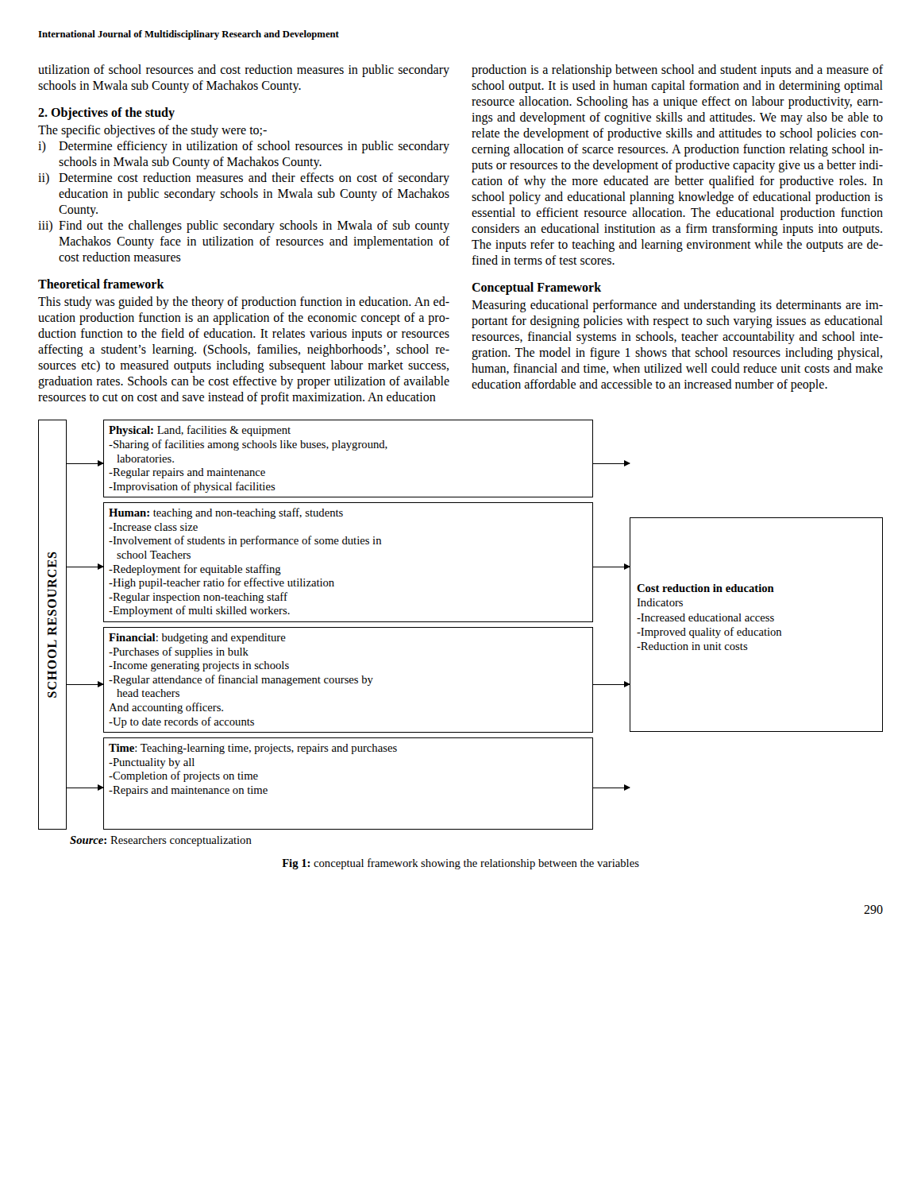International Journal of Multidisciplinary Research and Development
utilization of school resources and cost reduction measures in public secondary schools in Mwala sub County of Machakos County.
2. Objectives of the study
The specific objectives of the study were to;-
i) Determine efficiency in utilization of school resources in public secondary schools in Mwala sub County of Machakos County.
ii) Determine cost reduction measures and their effects on cost of secondary education in public secondary schools in Mwala sub County of Machakos County.
iii) Find out the challenges public secondary schools in Mwala of sub county Machakos County face in utilization of resources and implementation of cost reduction measures
Theoretical framework
This study was guided by the theory of production function in education. An education production function is an application of the economic concept of a production function to the field of education. It relates various inputs or resources affecting a student’s learning. (Schools, families, neighborhoods’, school resources etc) to measured outputs including subsequent labour market success, graduation rates. Schools can be cost effective by proper utilization of available resources to cut on cost and save instead of profit maximization. An education
production is a relationship between school and student inputs and a measure of school output. It is used in human capital formation and in determining optimal resource allocation. Schooling has a unique effect on labour productivity, earnings and development of cognitive skills and attitudes. We may also be able to relate the development of productive skills and attitudes to school policies concerning allocation of scarce resources. A production function relating school inputs or resources to the development of productive capacity give us a better indication of why the more educated are better qualified for productive roles. In school policy and educational planning knowledge of educational production is essential to efficient resource allocation. The educational production function considers an educational institution as a firm transforming inputs into outputs. The inputs refer to teaching and learning environment while the outputs are defined in terms of test scores.
Conceptual Framework
Measuring educational performance and understanding its determinants are important for designing policies with respect to such varying issues as educational resources, financial systems in schools, teacher accountability and school integration. The model in figure 1 shows that school resources including physical, human, financial and time, when utilized well could reduce unit costs and make education affordable and accessible to an increased number of people.
| SCHOOL RESOURCES | | Physical: Land, facilities & equipment -Sharing of facilities among schools like buses, playground, laboratories. -Regular repairs and maintenance -Improvisation of physical facilities | | Cost reduction in education Indicators -Increased educational access -Improved quality of education -Reduction in unit costs |
| | Human: teaching and non-teaching staff, students -Increase class size -Involvement of students in performance of some duties in school Teachers -Redeployment for equitable staffing -High pupil-teacher ratio for effective utilization -Regular inspection non-teaching staff -Employment of multi skilled workers. | |
| | Financial : budgeting and expenditure -Purchases of supplies in bulk -Income generating projects in schools -Regular attendance of financial management courses by head teachers And accounting officers. -Up to date records of accounts | |
| | Time : Teaching-learning time, projects, repairs and purchases -Punctuality by all -Completion of projects on time -Repairs and maintenance on time | |
Source: Researchers conceptualization
Fig 1: conceptual framework showing the relationship between the variables
290